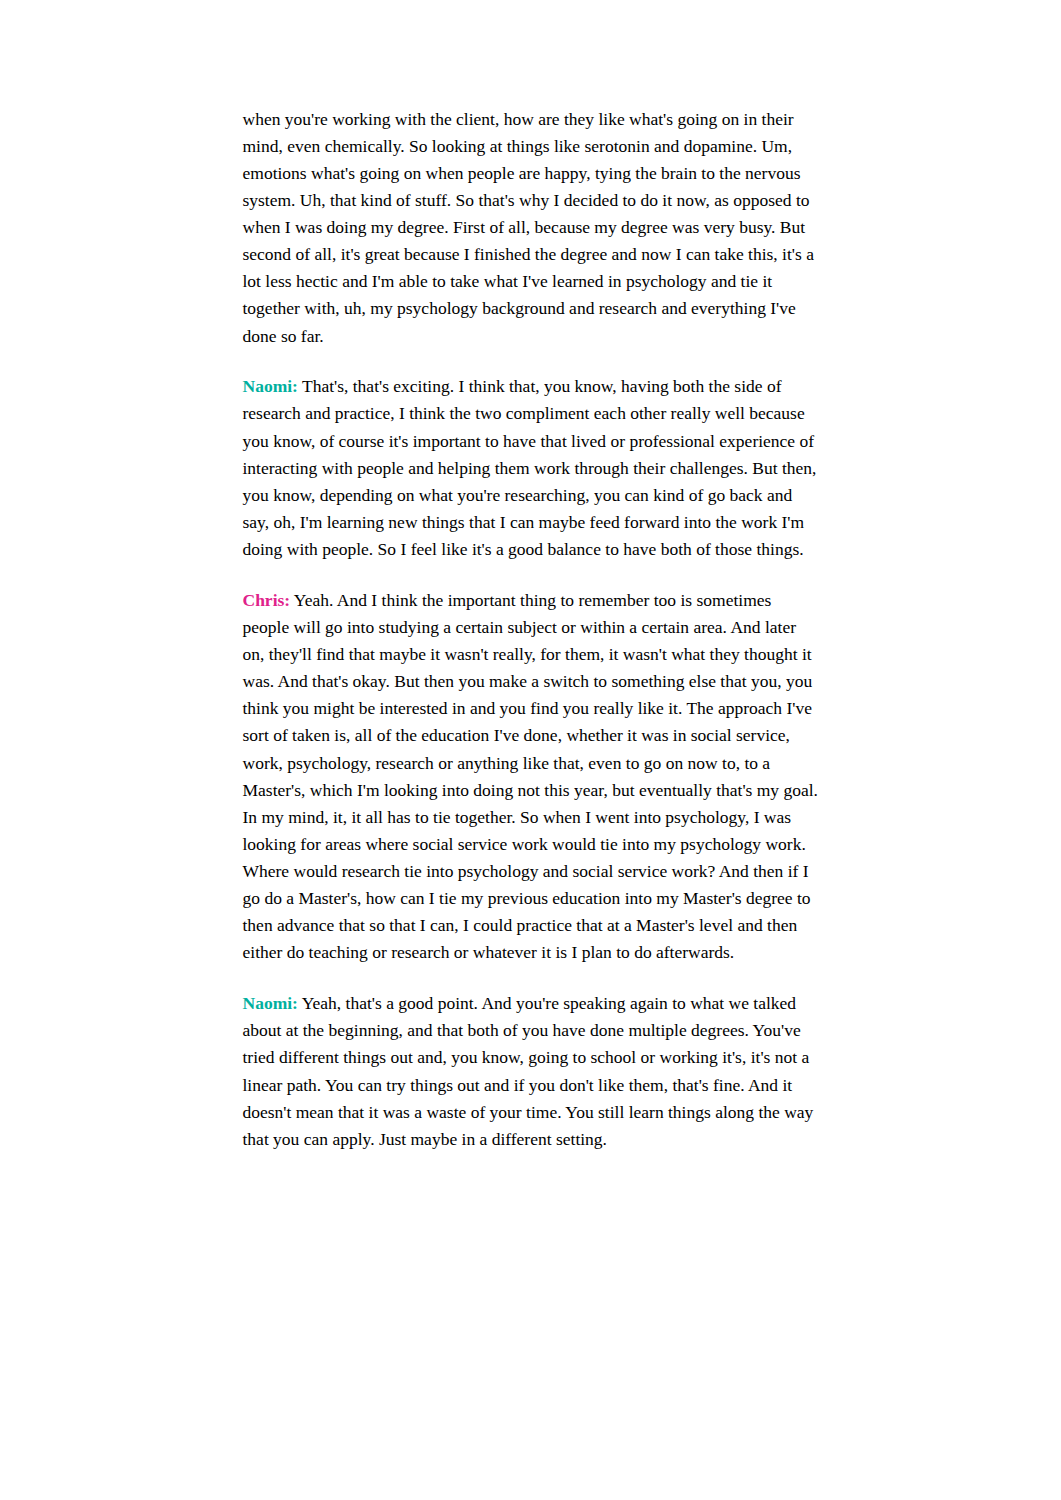when you're working with the client, how are they like what's going on in their mind, even chemically. So looking at things like serotonin and dopamine. Um, emotions what's going on when people are happy, tying the brain to the nervous system. Uh, that kind of stuff. So that's why I decided to do it now, as opposed to when I was doing my degree. First of all, because my degree was very busy. But second of all, it's great because I finished the degree and now I can take this, it's a lot less hectic and I'm able to take what I've learned in psychology and tie it together with, uh, my psychology background and research and everything I've done so far.
Naomi: That's, that's exciting. I think that, you know, having both the side of research and practice, I think the two compliment each other really well because you know, of course it's important to have that lived or professional experience of interacting with people and helping them work through their challenges. But then, you know, depending on what you're researching, you can kind of go back and say, oh, I'm learning new things that I can maybe feed forward into the work I'm doing with people. So I feel like it's a good balance to have both of those things.
Chris: Yeah. And I think the important thing to remember too is sometimes people will go into studying a certain subject or within a certain area. And later on, they'll find that maybe it wasn't really, for them, it wasn't what they thought it was. And that's okay. But then you make a switch to something else that you, you think you might be interested in and you find you really like it. The approach I've sort of taken is, all of the education I've done, whether it was in social service, work, psychology, research or anything like that, even to go on now to, to a Master's, which I'm looking into doing not this year, but eventually that's my goal. In my mind, it, it all has to tie together. So when I went into psychology, I was looking for areas where social service work would tie into my psychology work. Where would research tie into psychology and social service work? And then if I go do a Master's, how can I tie my previous education into my Master's degree to then advance that so that I can, I could practice that at a Master's level and then either do teaching or research or whatever it is I plan to do afterwards.
Naomi: Yeah, that's a good point. And you're speaking again to what we talked about at the beginning, and that both of you have done multiple degrees. You've tried different things out and, you know, going to school or working it's, it's not a linear path. You can try things out and if you don't like them, that's fine. And it doesn't mean that it was a waste of your time. You still learn things along the way that you can apply. Just maybe in a different setting.